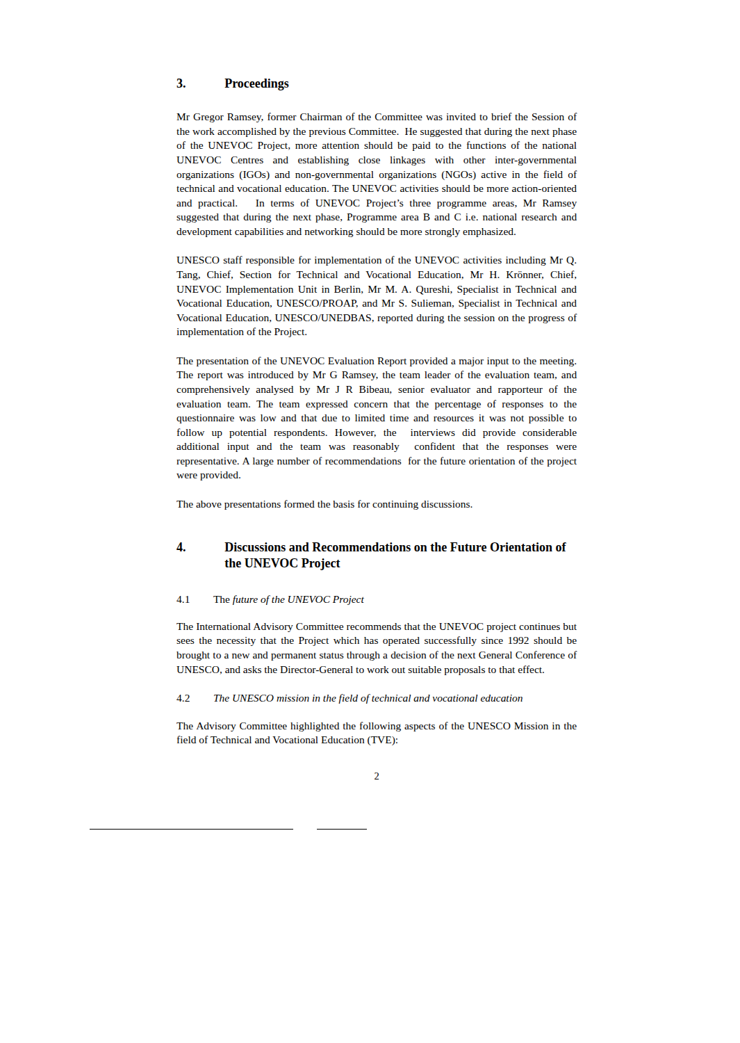3. Proceedings
Mr Gregor Ramsey, former Chairman of the Committee was invited to brief the Session of the work accomplished by the previous Committee. He suggested that during the next phase of the UNEVOC Project, more attention should be paid to the functions of the national UNEVOC Centres and establishing close linkages with other inter-governmental organizations (IGOs) and non-governmental organizations (NGOs) active in the field of technical and vocational education. The UNEVOC activities should be more action-oriented and practical. In terms of UNEVOC Project’s three programme areas, Mr Ramsey suggested that during the next phase, Programme area B and C i.e. national research and development capabilities and networking should be more strongly emphasized.
UNESCO staff responsible for implementation of the UNEVOC activities including Mr Q. Tang, Chief, Section for Technical and Vocational Education, Mr H. Krönner, Chief, UNEVOC Implementation Unit in Berlin, Mr M. A. Qureshi, Specialist in Technical and Vocational Education, UNESCO/PROAP, and Mr S. Sulieman, Specialist in Technical and Vocational Education, UNESCO/UNEDBAS, reported during the session on the progress of implementation of the Project.
The presentation of the UNEVOC Evaluation Report provided a major input to the meeting. The report was introduced by Mr G Ramsey, the team leader of the evaluation team, and comprehensively analysed by Mr J R Bibeau, senior evaluator and rapporteur of the evaluation team. The team expressed concern that the percentage of responses to the questionnaire was low and that due to limited time and resources it was not possible to follow up potential respondents. However, the interviews did provide considerable additional input and the team was reasonably confident that the responses were representative. A large number of recommendations for the future orientation of the project were provided.
The above presentations formed the basis for continuing discussions.
4. Discussions and Recommendations on the Future Orientation of the UNEVOC Project
4.1 The future of the UNEVOC Project
The International Advisory Committee recommends that the UNEVOC project continues but sees the necessity that the Project which has operated successfully since 1992 should be brought to a new and permanent status through a decision of the next General Conference of UNESCO, and asks the Director-General to work out suitable proposals to that effect.
4.2 The UNESCO mission in the field of technical and vocational education
The Advisory Committee highlighted the following aspects of the UNESCO Mission in the field of Technical and Vocational Education (TVE):
2